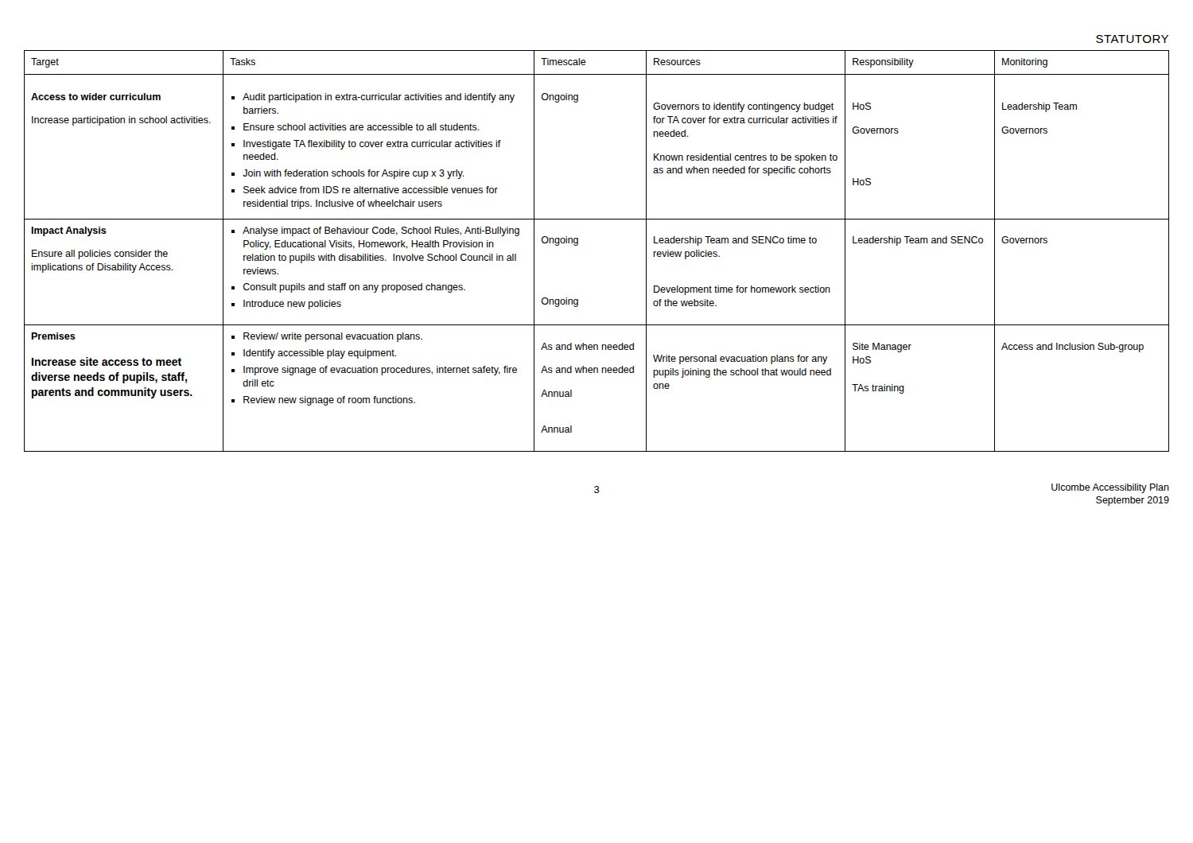STATUTORY
| Target | Tasks | Timescale | Resources | Responsibility | Monitoring |
| --- | --- | --- | --- | --- | --- |
| Access to wider curriculum Increase participation in school activities. | Audit participation in extra-curricular activities and identify any barriers. Ensure school activities are accessible to all students. Investigate TA flexibility to cover extra curricular activities if needed. Join with federation schools for Aspire cup x 3 yrly. Seek advice from IDS re alternative accessible venues for residential trips. Inclusive of wheelchair users | Ongoing | Governors to identify contingency budget for TA cover for extra curricular activities if needed. Known residential centres to be spoken to as and when needed for specific cohorts | HoS Governors HoS | Leadership Team Governors |
| Impact Analysis Ensure all policies consider the implications of Disability Access. | Analyse impact of Behaviour Code, School Rules, Anti-Bullying Policy, Educational Visits, Homework, Health Provision in relation to pupils with disabilities. Involve School Council in all reviews. Consult pupils and staff on any proposed changes. Introduce new policies | Ongoing Ongoing | Leadership Team and SENCo time to review policies. Development time for homework section of the website. | Leadership Team and SENCo | Governors |
| Premises Increase site access to meet diverse needs of pupils, staff, parents and community users. | Review/ write personal evacuation plans. Identify accessible play equipment. Improve signage of evacuation procedures, internet safety, fire drill etc Review new signage of room functions. | As and when needed As and when needed Annual Annual | Write personal evacuation plans for any pupils joining the school that would need one | Site Manager HoS TAs training | Access and Inclusion Sub-group |
3
Ulcombe Accessibility Plan
September 2019